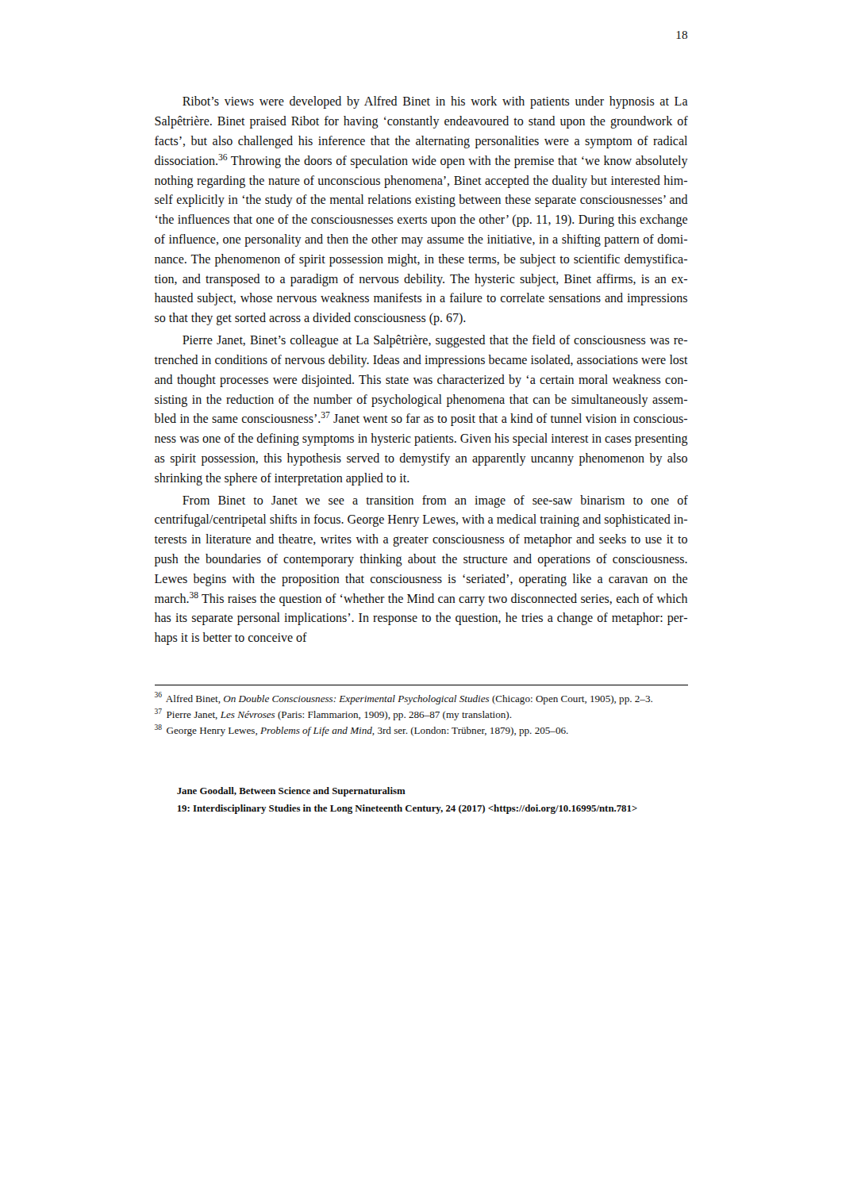18
Ribot’s views were developed by Alfred Binet in his work with patients under hypnosis at La Salpêtrière. Binet praised Ribot for having ‘constantly endeavoured to stand upon the groundwork of facts’, but also challenged his inference that the alternating personalities were a symptom of radical dissociation.36 Throwing the doors of speculation wide open with the premise that ‘we know absolutely nothing regarding the nature of unconscious phenomena’, Binet accepted the duality but interested himself explicitly in ‘the study of the mental relations existing between these separate consciousnesses’ and ‘the influences that one of the consciousnesses exerts upon the other’ (pp. 11, 19). During this exchange of influence, one personality and then the other may assume the initiative, in a shifting pattern of dominance. The phenomenon of spirit possession might, in these terms, be subject to scientific demystification, and transposed to a paradigm of nervous debility. The hysteric subject, Binet affirms, is an exhausted subject, whose nervous weakness manifests in a failure to correlate sensations and impressions so that they get sorted across a divided consciousness (p. 67).
Pierre Janet, Binet’s colleague at La Salpêtrière, suggested that the field of consciousness was retrenched in conditions of nervous debility. Ideas and impressions became isolated, associations were lost and thought processes were disjointed. This state was characterized by ‘a certain moral weakness consisting in the reduction of the number of psychological phenomena that can be simultaneously assembled in the same consciousness’.37 Janet went so far as to posit that a kind of tunnel vision in consciousness was one of the defining symptoms in hysteric patients. Given his special interest in cases presenting as spirit possession, this hypothesis served to demystify an apparently uncanny phenomenon by also shrinking the sphere of interpretation applied to it.
From Binet to Janet we see a transition from an image of see-saw binarism to one of centrifugal/centripetal shifts in focus. George Henry Lewes, with a medical training and sophisticated interests in literature and theatre, writes with a greater consciousness of metaphor and seeks to use it to push the boundaries of contemporary thinking about the structure and operations of consciousness. Lewes begins with the proposition that consciousness is ‘seriated’, operating like a caravan on the march.38 This raises the question of ‘whether the Mind can carry two disconnected series, each of which has its separate personal implications’. In response to the question, he tries a change of metaphor: perhaps it is better to conceive of
36 Alfred Binet, On Double Consciousness: Experimental Psychological Studies (Chicago: Open Court, 1905), pp. 2–3.
37 Pierre Janet, Les Névroses (Paris: Flammarion, 1909), pp. 286–87 (my translation).
38 George Henry Lewes, Problems of Life and Mind, 3rd ser. (London: Trübner, 1879), pp. 205–06.
Jane Goodall, Between Science and Supernaturalism
19: Interdisciplinary Studies in the Long Nineteenth Century, 24 (2017) <https://doi.org/10.16995/ntn.781>